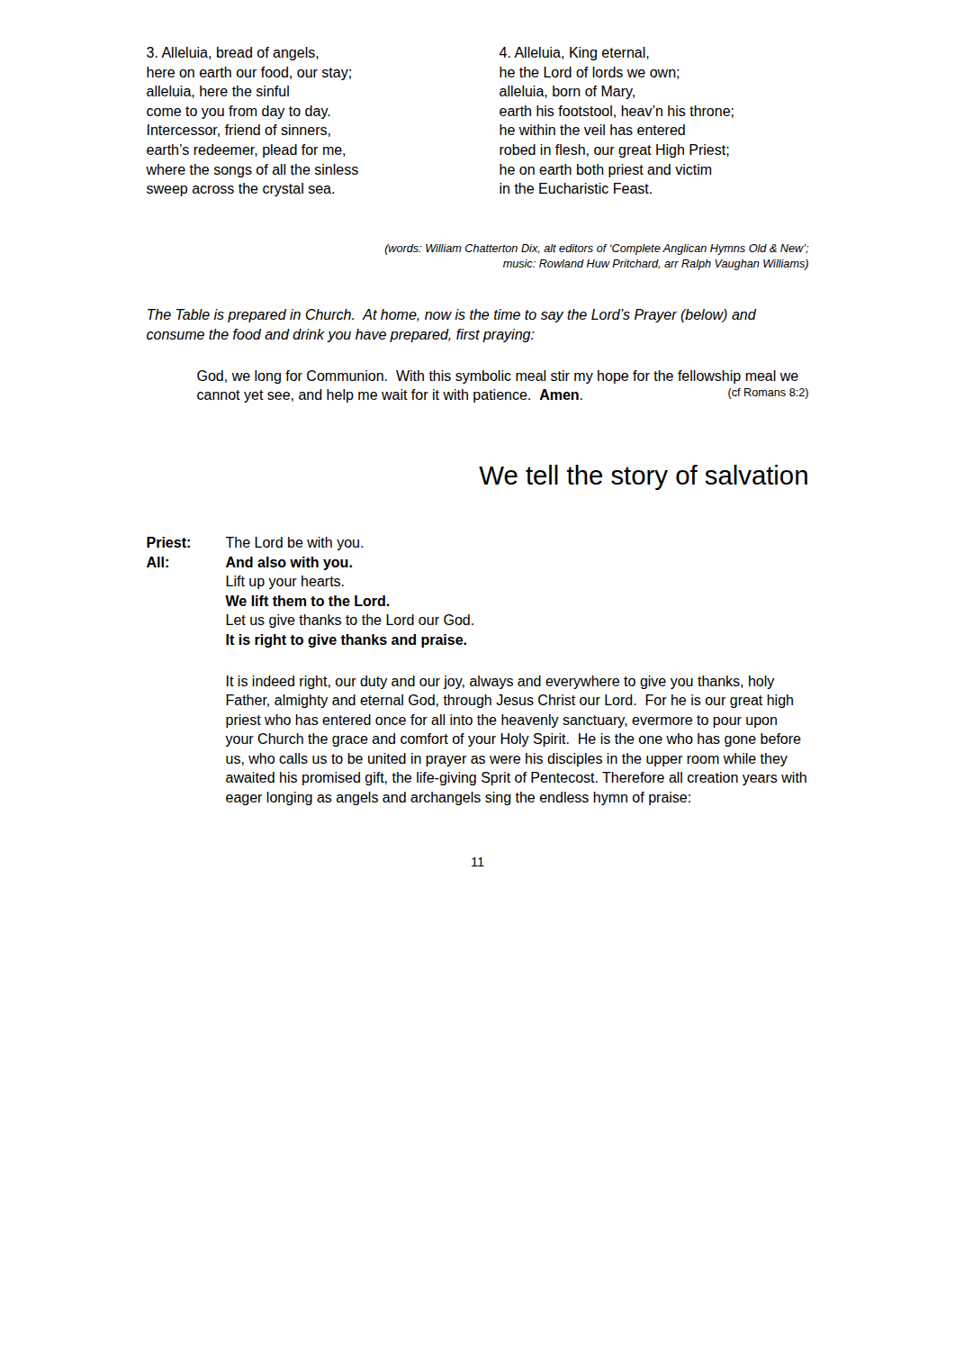3. Alleluia, bread of angels,
here on earth our food, our stay;
alleluia, here the sinful
come to you from day to day.
Intercessor, friend of sinners,
earth’s redeemer, plead for me,
where the songs of all the sinless
sweep across the crystal sea.
4. Alleluia, King eternal,
he the Lord of lords we own;
alleluia, born of Mary,
earth his footstool, heav’n his throne;
he within the veil has entered
robed in flesh, our great High Priest;
he on earth both priest and victim
in the Eucharistic Feast.
(words: William Chatterton Dix, alt editors of ‘Complete Anglican Hymns Old & New’;
music: Rowland Huw Pritchard, arr Ralph Vaughan Williams)
The Table is prepared in Church. At home, now is the time to say the Lord’s Prayer (below) and consume the food and drink you have prepared, first praying:
God, we long for Communion. With this symbolic meal stir my hope for the fellowship meal we cannot yet see, and help me wait for it with patience. Amen. (cf Romans 8:2)
We tell the story of salvation
Priest:
The Lord be with you.
All:
And also with you.
Lift up your hearts.
We lift them to the Lord.
Let us give thanks to the Lord our God.
It is right to give thanks and praise.
It is indeed right, our duty and our joy, always and everywhere to give you thanks, holy Father, almighty and eternal God, through Jesus Christ our Lord. For he is our great high priest who has entered once for all into the heavenly sanctuary, evermore to pour upon your Church the grace and comfort of your Holy Spirit. He is the one who has gone before us, who calls us to be united in prayer as were his disciples in the upper room while they awaited his promised gift, the life-giving Sprit of Pentecost. Therefore all creation years with eager longing as angels and archangels sing the endless hymn of praise:
11